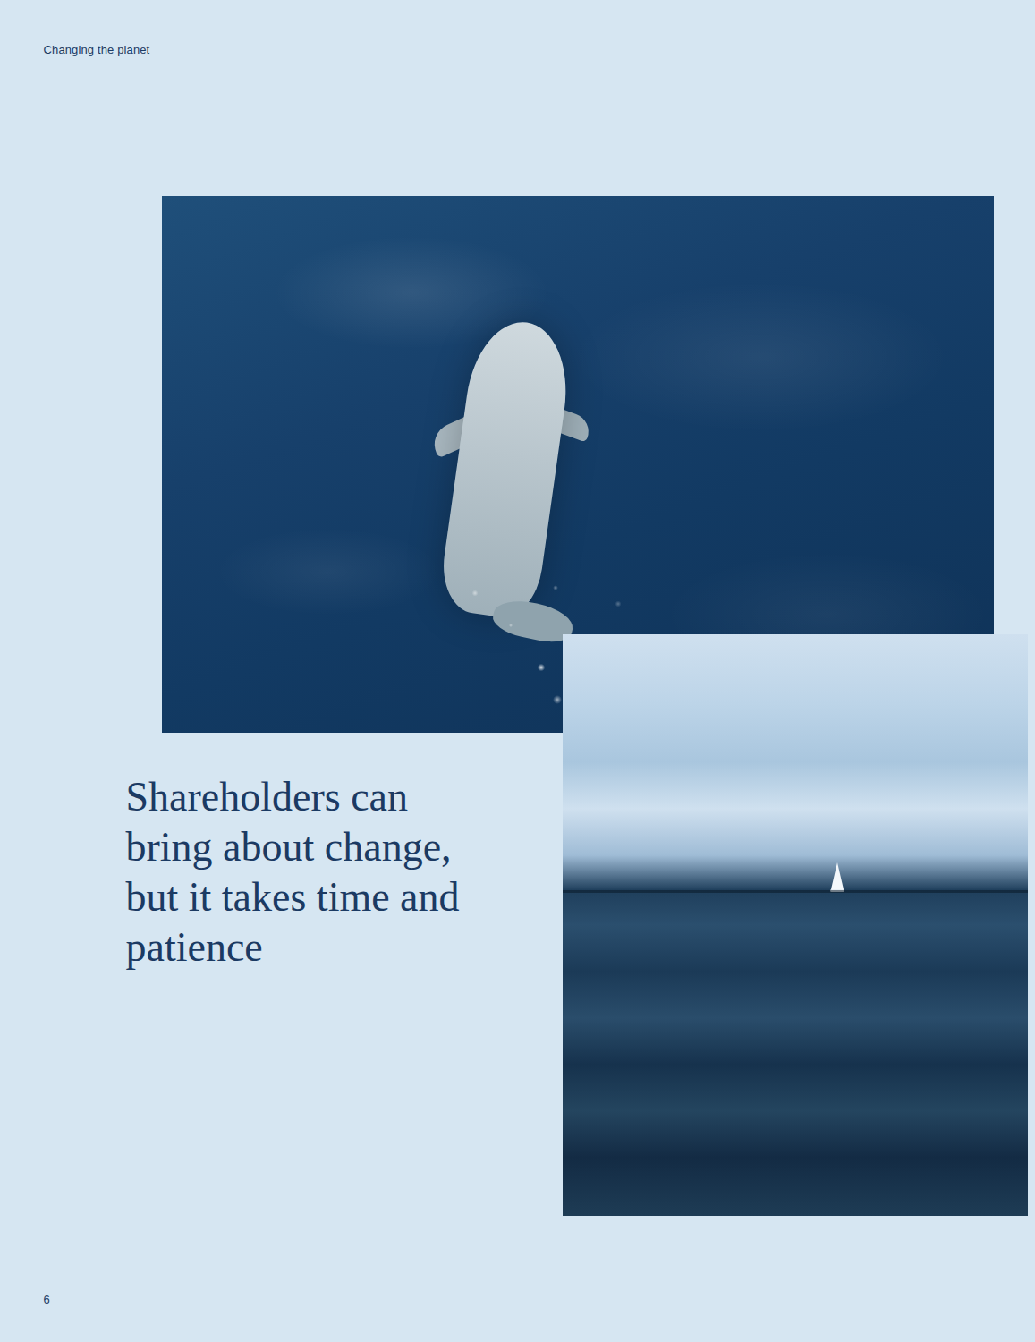Changing the planet
Shareholders can bring about change, but it takes time and patience
6